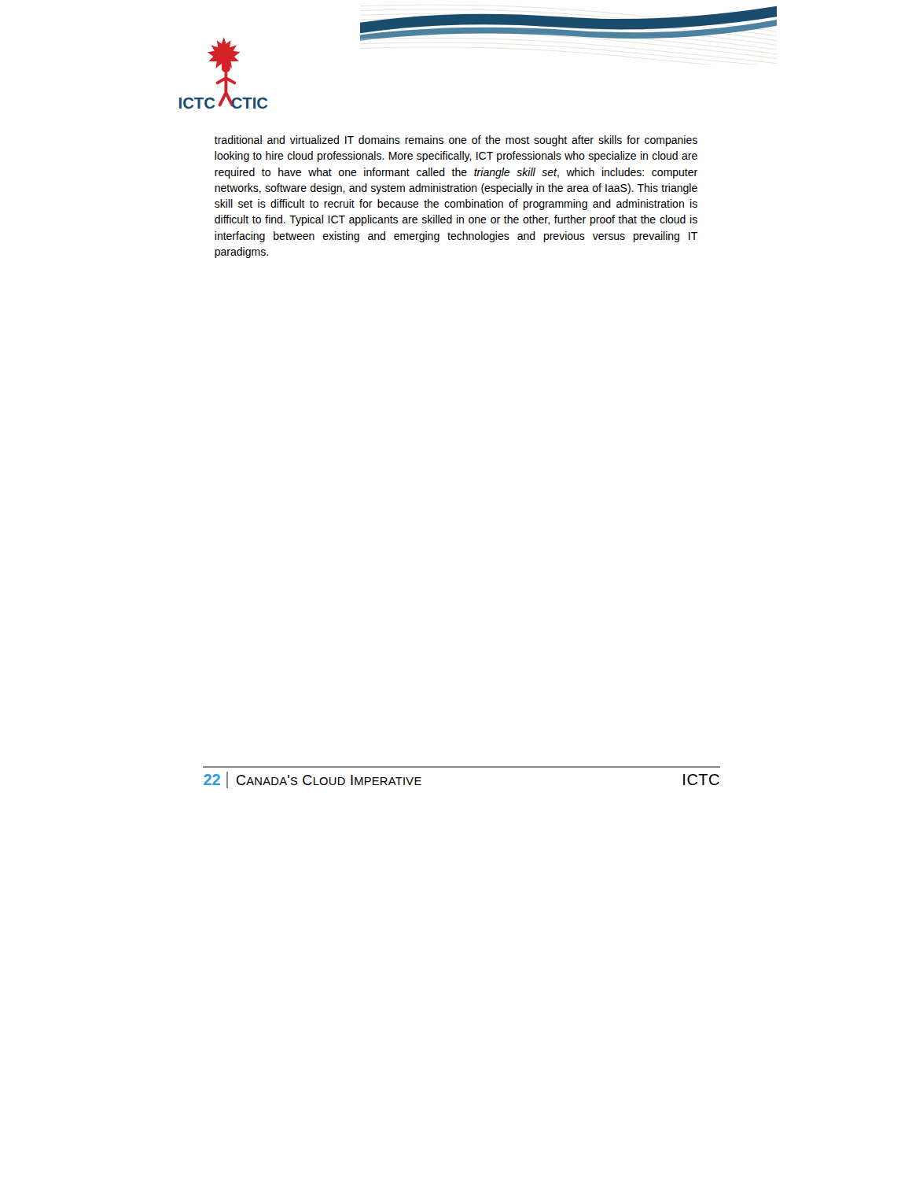ICTC CTIC
traditional and virtualized IT domains remains one of the most sought after skills for companies looking to hire cloud professionals. More specifically, ICT professionals who specialize in cloud are required to have what one informant called the triangle skill set, which includes: computer networks, software design, and system administration (especially in the area of IaaS). This triangle skill set is difficult to recruit for because the combination of programming and administration is difficult to find. Typical ICT applicants are skilled in one or the other, further proof that the cloud is interfacing between existing and emerging technologies and previous versus prevailing IT paradigms.
22 CANADA'S CLOUD IMPERATIVE ICTC